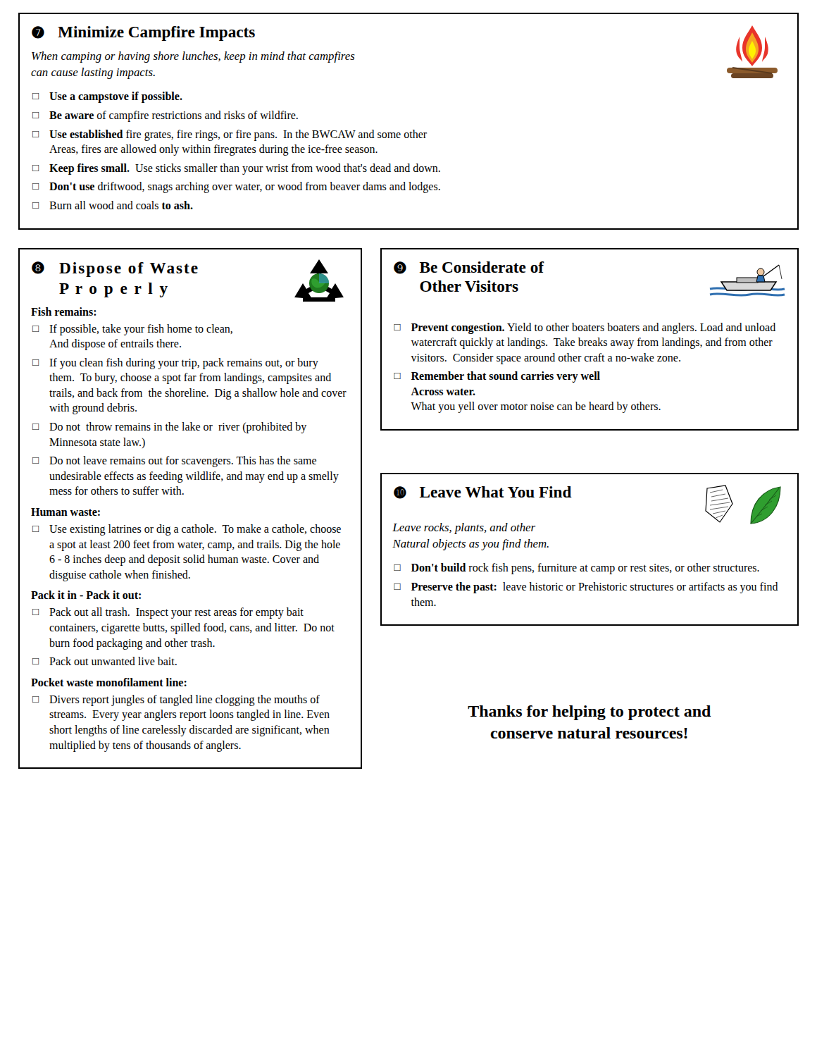❼ Minimize Campfire Impacts
When camping or having shore lunches, keep in mind that campfires
can cause lasting impacts.
Use a campstove if possible.
Be aware of campfire restrictions and risks of wildfire.
Use established fire grates, fire rings, or fire pans. In the BWCAW and some other
Areas, fires are allowed only within firegrates during the ice-free season.
Keep fires small. Use sticks smaller than your wrist from wood that's dead and down.
Don't use driftwood, snags arching over water, or wood from beaver dams and lodges.
Burn all wood and coals to ash.
❽ Dispose of Waste
P r o p e r l y
Fish remains:
If possible, take your fish home to clean,
And dispose of entrails there.
If you clean fish during your trip, pack remains out, or bury them. To bury, choose a spot far from landings, campsites and trails, and back from the shoreline. Dig a shallow hole and cover with ground debris.
Do not throw remains in the lake or river (prohibited by Minnesota state law.)
Do not leave remains out for scavengers. This has the same undesirable effects as feeding wildlife, and may end up a smelly mess for others to suffer with.
Human waste:
Use existing latrines or dig a cathole. To make a cathole, choose a spot at least 200 feet from water, camp, and trails. Dig the hole 6 - 8 inches deep and deposit solid human waste. Cover and disguise cathole when finished.
Pack it in - Pack it out:
Pack out all trash. Inspect your rest areas for empty bait containers, cigarette butts, spilled food, cans, and litter. Do not burn food packaging and other trash.
Pack out unwanted live bait.
Pocket waste monofilament line:
Divers report jungles of tangled line clogging the mouths of streams. Every year anglers report loons tangled in line. Even short lengths of line carelessly discarded are significant, when multiplied by tens of thousands of anglers.
❾ Be Considerate of
Other Visitors
Prevent congestion. Yield to other boaters boaters and anglers. Load and unload watercraft quickly at landings. Take breaks away from landings, and from other visitors. Consider space around other craft a no-wake zone.
Remember that sound carries very well
Across water.
What you yell over motor noise can be heard by others.
❿ Leave What You Find
Leave rocks, plants, and other
Natural objects as you find them.
Don't build rock fish pens, furniture at camp or rest sites, or other structures.
Preserve the past: leave historic or Prehistoric structures or artifacts as you find them.
Thanks for helping to protect and
conserve natural resources!